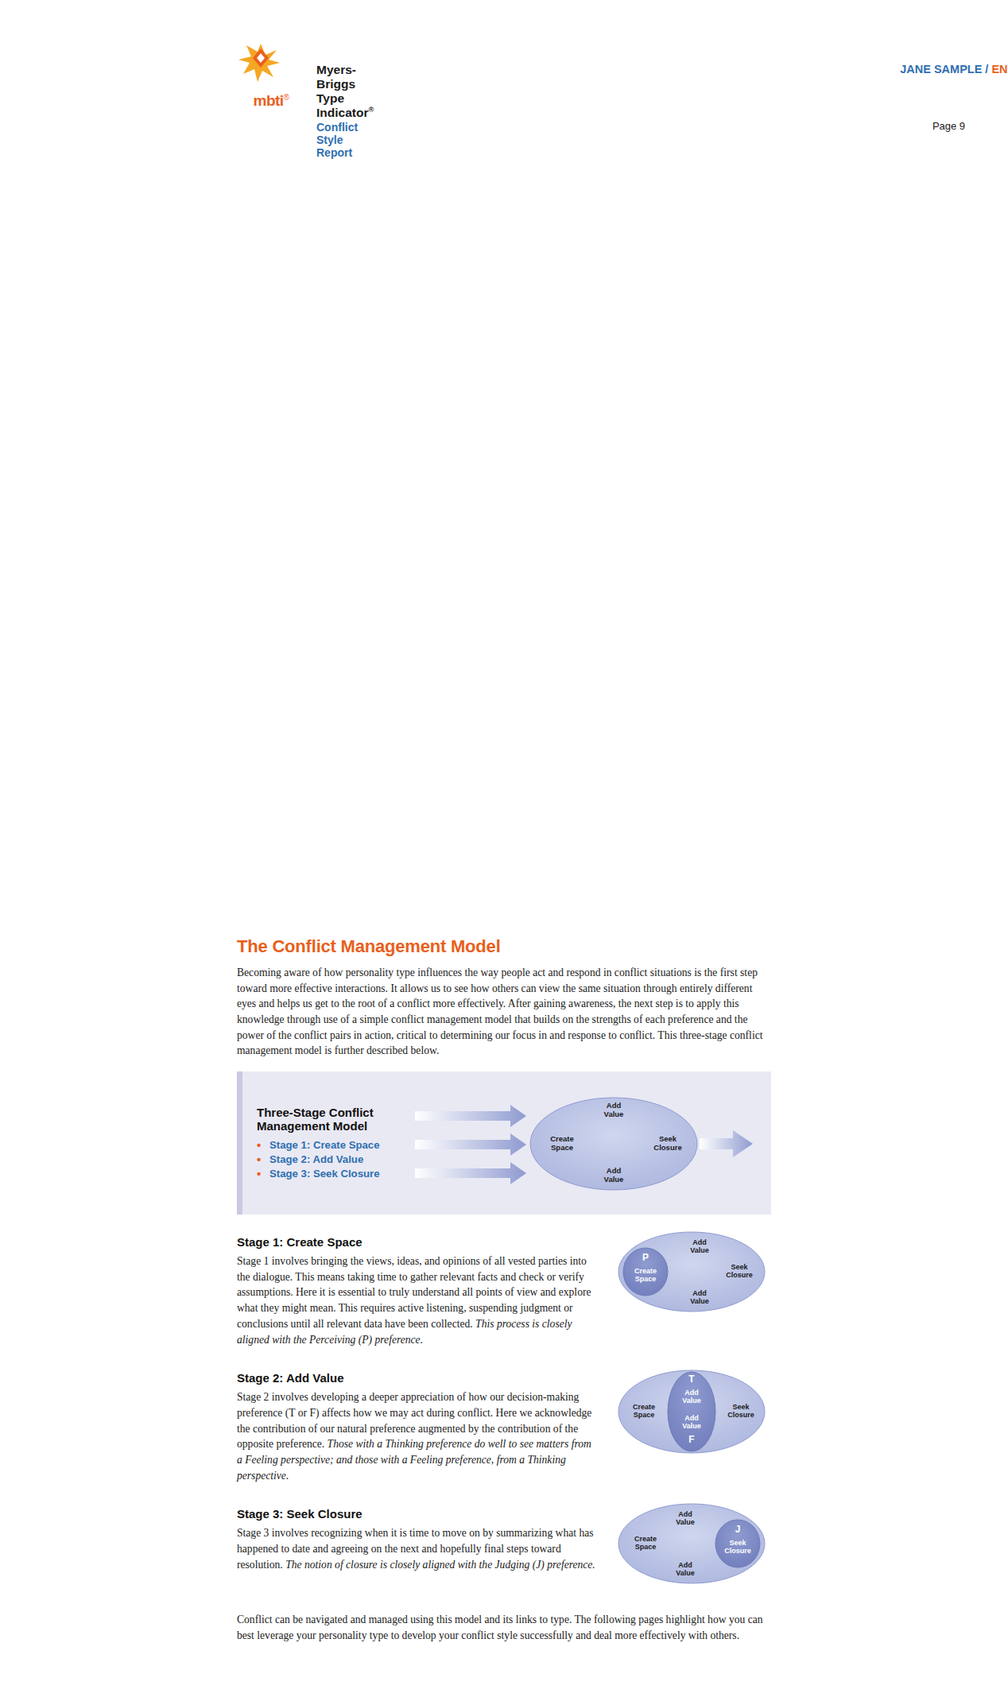mbti®
Myers-Briggs Type Indicator®
Conflict Style Report
JANE SAMPLE / ENFP
Page 9
The Conflict Management Model
Becoming aware of how personality type influences the way people act and respond in conflict situations is the first step toward more effective interactions. It allows us to see how others can view the same situation through entirely different eyes and helps us get to the root of a conflict more effectively. After gaining awareness, the next step is to apply this knowledge through use of a simple conflict management model that builds on the strengths of each preference and the power of the conflict pairs in action, critical to determining our focus in and response to conflict. This three-stage conflict management model is further described below.
Three-Stage Conflict Management Model
Stage 1: Create Space
Stage 2: Add Value
Stage 3: Seek Closure
Add Value Create Space Seek Closure Add Value
Stage 1: Create Space
Stage 1 involves bringing the views, ideas, and opinions of all vested parties into the dialogue. This means taking time to gather relevant facts and check or verify assumptions. Here it is essential to truly understand all points of view and explore what they might mean. This requires active listening, suspending judgment or conclusions until all relevant data have been collected. This process is closely aligned with the Perceiving (P) preference.
Add Value Seek Closure Add Value P Create Space
Stage 2: Add Value
Stage 2 involves developing a deeper appreciation of how our decision-making preference (T or F) affects how we may act during conflict. Here we acknowledge the contribution of our natural preference augmented by the contribution of the opposite preference. Those with a Thinking preference do well to see matters from a Feeling perspective; and those with a Feeling preference, from a Thinking perspective.
Create Space Seek Closure T Add Value Add Value F
Stage 3: Seek Closure
Stage 3 involves recognizing when it is time to move on by summarizing what has happened to date and agreeing on the next and hopefully final steps toward resolution. The notion of closure is closely aligned with the Judging (J) preference.
Add Value Create Space Add Value J Seek Closure
Conflict can be navigated and managed using this model and its links to type. The following pages highlight how you can best leverage your personality type to develop your conflict style successfully and deal more effectively with others.